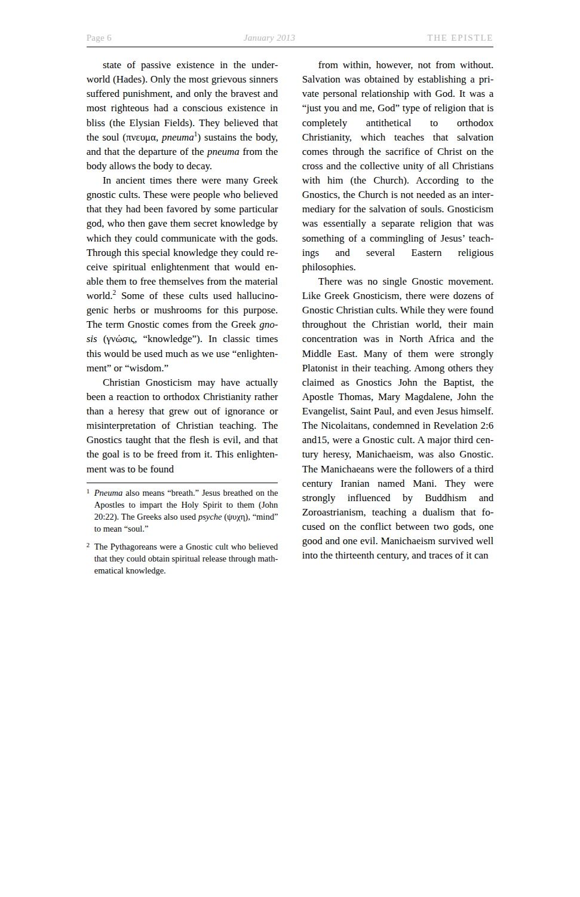Page 6 January 2013 THE EPISTLE
state of passive existence in the underworld (Hades). Only the most grievous sinners suffered punishment, and only the bravest and most righteous had a conscious existence in bliss (the Elysian Fields). They believed that the soul (πνευμα, pneuma1) sustains the body, and that the departure of the pneuma from the body allows the body to decay.
In ancient times there were many Greek gnostic cults. These were people who believed that they had been favored by some particular god, who then gave them secret knowledge by which they could communicate with the gods. Through this special knowledge they could receive spiritual enlightenment that would enable them to free themselves from the material world.2 Some of these cults used hallucinogenic herbs or mushrooms for this purpose. The term Gnostic comes from the Greek gnosis (γνώσις, “knowledge”). In classic times this would be used much as we use “enlightenment” or “wisdom.”
Christian Gnosticism may have actually been a reaction to orthodox Christianity rather than a heresy that grew out of ignorance or misinterpretation of Christian teaching. The Gnostics taught that the flesh is evil, and that the goal is to be freed from it. This enlightenment was to be found
1 Pneuma also means “breath.” Jesus breathed on the Apostles to impart the Holy Spirit to them (John 20:22). The Greeks also used psyche (ψυχη), “mind” to mean “soul.”
2 The Pythagoreans were a Gnostic cult who believed that they could obtain spiritual release through mathematical knowledge.
from within, however, not from without. Salvation was obtained by establishing a private personal relationship with God. It was a “just you and me, God” type of religion that is completely antithetical to orthodox Christianity, which teaches that salvation comes through the sacrifice of Christ on the cross and the collective unity of all Christians with him (the Church). According to the Gnostics, the Church is not needed as an intermediary for the salvation of souls. Gnosticism was essentially a separate religion that was something of a commingling of Jesus’ teachings and several Eastern religious philosophies.
There was no single Gnostic movement. Like Greek Gnosticism, there were dozens of Gnostic Christian cults. While they were found throughout the Christian world, their main concentration was in North Africa and the Middle East. Many of them were strongly Platonist in their teaching. Among others they claimed as Gnostics John the Baptist, the Apostle Thomas, Mary Magdalene, John the Evangelist, Saint Paul, and even Jesus himself. The Nicolaitans, condemned in Revelation 2:6 and15, were a Gnostic cult. A major third century heresy, Manichaeism, was also Gnostic. The Manichaeans were the followers of a third century Iranian named Mani. They were strongly influenced by Buddhism and Zoroastrianism, teaching a dualism that focused on the conflict between two gods, one good and one evil. Manichaeism survived well into the thirteenth century, and traces of it can